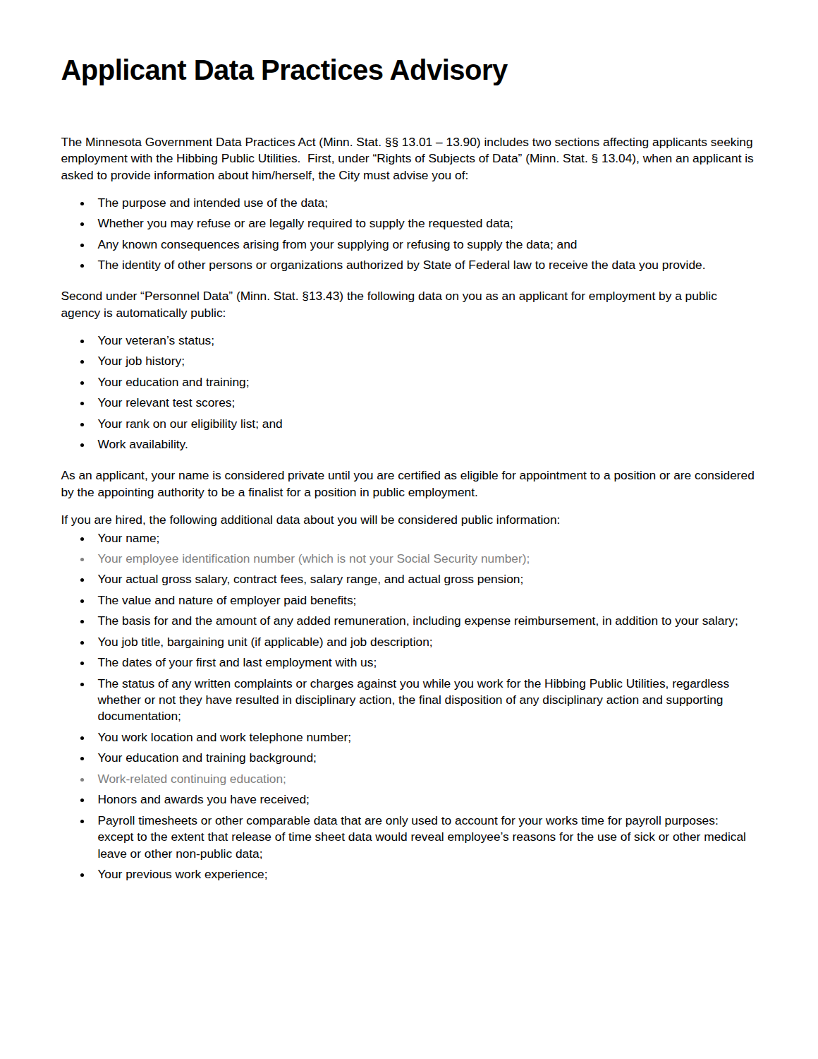Applicant Data Practices Advisory
The Minnesota Government Data Practices Act (Minn. Stat. §§ 13.01 – 13.90) includes two sections affecting applicants seeking employment with the Hibbing Public Utilities. First, under “Rights of Subjects of Data” (Minn. Stat. § 13.04), when an applicant is asked to provide information about him/herself, the City must advise you of:
The purpose and intended use of the data;
Whether you may refuse or are legally required to supply the requested data;
Any known consequences arising from your supplying or refusing to supply the data; and
The identity of other persons or organizations authorized by State of Federal law to receive the data you provide.
Second under “Personnel Data” (Minn. Stat. §13.43) the following data on you as an applicant for employment by a public agency is automatically public:
Your veteran’s status;
Your job history;
Your education and training;
Your relevant test scores;
Your rank on our eligibility list; and
Work availability.
As an applicant, your name is considered private until you are certified as eligible for appointment to a position or are considered by the appointing authority to be a finalist for a position in public employment.
If you are hired, the following additional data about you will be considered public information:
Your name;
Your employee identification number (which is not your Social Security number);
Your actual gross salary, contract fees, salary range, and actual gross pension;
The value and nature of employer paid benefits;
The basis for and the amount of any added remuneration, including expense reimbursement, in addition to your salary;
You job title, bargaining unit (if applicable) and job description;
The dates of your first and last employment with us;
The status of any written complaints or charges against you while you work for the Hibbing Public Utilities, regardless whether or not they have resulted in disciplinary action, the final disposition of any disciplinary action and supporting documentation;
You work location and work telephone number;
Your education and training background;
Work-related continuing education;
Honors and awards you have received;
Payroll timesheets or other comparable data that are only used to account for your works time for payroll purposes: except to the extent that release of time sheet data would reveal employee’s reasons for the use of sick or other medical leave or other non-public data;
Your previous work experience;